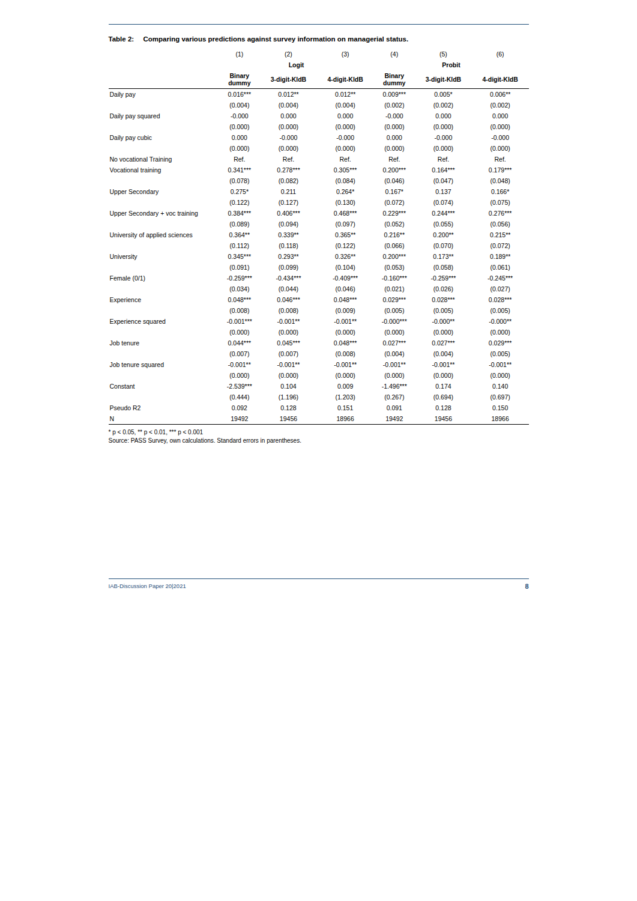Table 2: Comparing various predictions against survey information on managerial status.
| | (1) | (2) | (3) | (4) | (5) | (6) |
| | Logit | Probit |
| | Binary dummy | 3-digit-KldB | 4-digit-KldB | Binary dummy | 3-digit-KldB | 4-digit-KldB |
| Daily pay | 0.016*** | 0.012** | 0.012** | 0.009*** | 0.005* | 0.006** |
| | (0.004) | (0.004) | (0.004) | (0.002) | (0.002) | (0.002) |
| Daily pay squared | -0.000 | 0.000 | 0.000 | -0.000 | 0.000 | 0.000 |
| | (0.000) | (0.000) | (0.000) | (0.000) | (0.000) | (0.000) |
| Daily pay cubic | 0.000 | -0.000 | -0.000 | 0.000 | -0.000 | -0.000 |
| | (0.000) | (0.000) | (0.000) | (0.000) | (0.000) | (0.000) |
| No vocational Training | Ref. | Ref. | Ref. | Ref. | Ref. | Ref. |
| Vocational training | 0.341*** | 0.278*** | 0.305*** | 0.200*** | 0.164*** | 0.179*** |
| | (0.078) | (0.082) | (0.084) | (0.046) | (0.047) | (0.048) |
| Upper Secondary | 0.275* | 0.211 | 0.264* | 0.167* | 0.137 | 0.166* |
| | (0.122) | (0.127) | (0.130) | (0.072) | (0.074) | (0.075) |
| Upper Secondary + voc training | 0.384*** | 0.406*** | 0.468*** | 0.229*** | 0.244*** | 0.276*** |
| | (0.089) | (0.094) | (0.097) | (0.052) | (0.055) | (0.056) |
| University of applied sciences | 0.364** | 0.339** | 0.365** | 0.216** | 0.200** | 0.215** |
| | (0.112) | (0.118) | (0.122) | (0.066) | (0.070) | (0.072) |
| University | 0.345*** | 0.293** | 0.326** | 0.200*** | 0.173** | 0.189** |
| | (0.091) | (0.099) | (0.104) | (0.053) | (0.058) | (0.061) |
| Female (0/1) | -0.259*** | -0.434*** | -0.409*** | -0.160*** | -0.259*** | -0.245*** |
| | (0.034) | (0.044) | (0.046) | (0.021) | (0.026) | (0.027) |
| Experience | 0.048*** | 0.046*** | 0.048*** | 0.029*** | 0.028*** | 0.028*** |
| | (0.008) | (0.008) | (0.009) | (0.005) | (0.005) | (0.005) |
| Experience squared | -0.001*** | -0.001** | -0.001** | -0.000*** | -0.000** | -0.000** |
| | (0.000) | (0.000) | (0.000) | (0.000) | (0.000) | (0.000) |
| Job tenure | 0.044*** | 0.045*** | 0.048*** | 0.027*** | 0.027*** | 0.029*** |
| | (0.007) | (0.007) | (0.008) | (0.004) | (0.004) | (0.005) |
| Job tenure squared | -0.001** | -0.001** | -0.001** | -0.001** | -0.001** | -0.001** |
| | (0.000) | (0.000) | (0.000) | (0.000) | (0.000) | (0.000) |
| Constant | -2.539*** | 0.104 | 0.009 | -1.496*** | 0.174 | 0.140 |
| | (0.444) | (1.196) | (1.203) | (0.267) | (0.694) | (0.697) |
| Pseudo R2 | 0.092 | 0.128 | 0.151 | 0.091 | 0.128 | 0.150 |
| N | 19492 | 19456 | 18966 | 19492 | 19456 | 18966 |
* p < 0.05, ** p < 0.01, *** p < 0.001
Source: PASS Survey, own calculations. Standard errors in parentheses.
IAB-Discussion Paper 20|2021 8